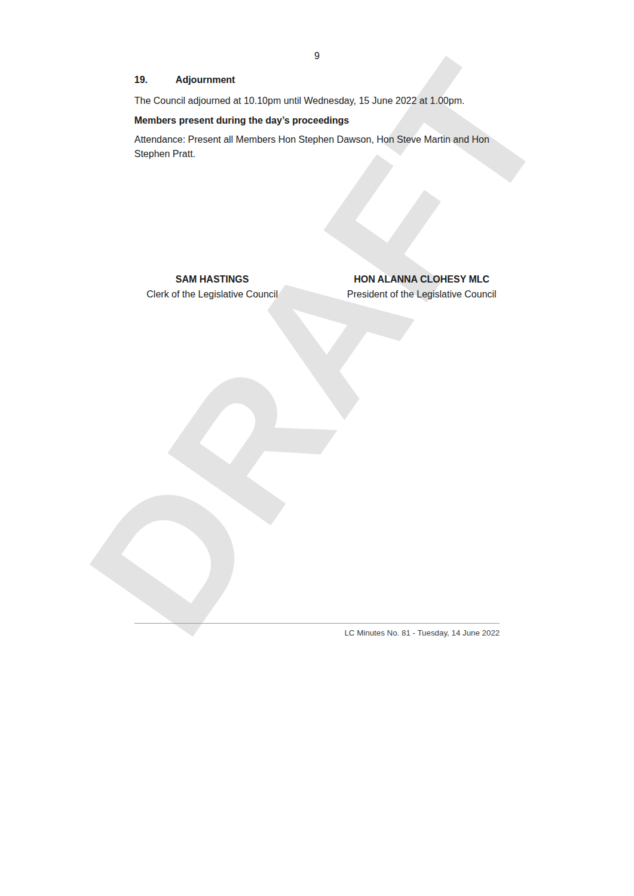DRAFT
9
19. Adjournment
The Council adjourned at 10.10pm until Wednesday, 15 June 2022 at 1.00pm.
Members present during the day’s proceedings
Attendance: Present all Members Hon Stephen Dawson, Hon Steve Martin and Hon Stephen Pratt.
SAM HASTINGS
Clerk of the Legislative Council
HON ALANNA CLOHESY MLC
President of the Legislative Council
LC Minutes No. 81 - Tuesday, 14 June 2022